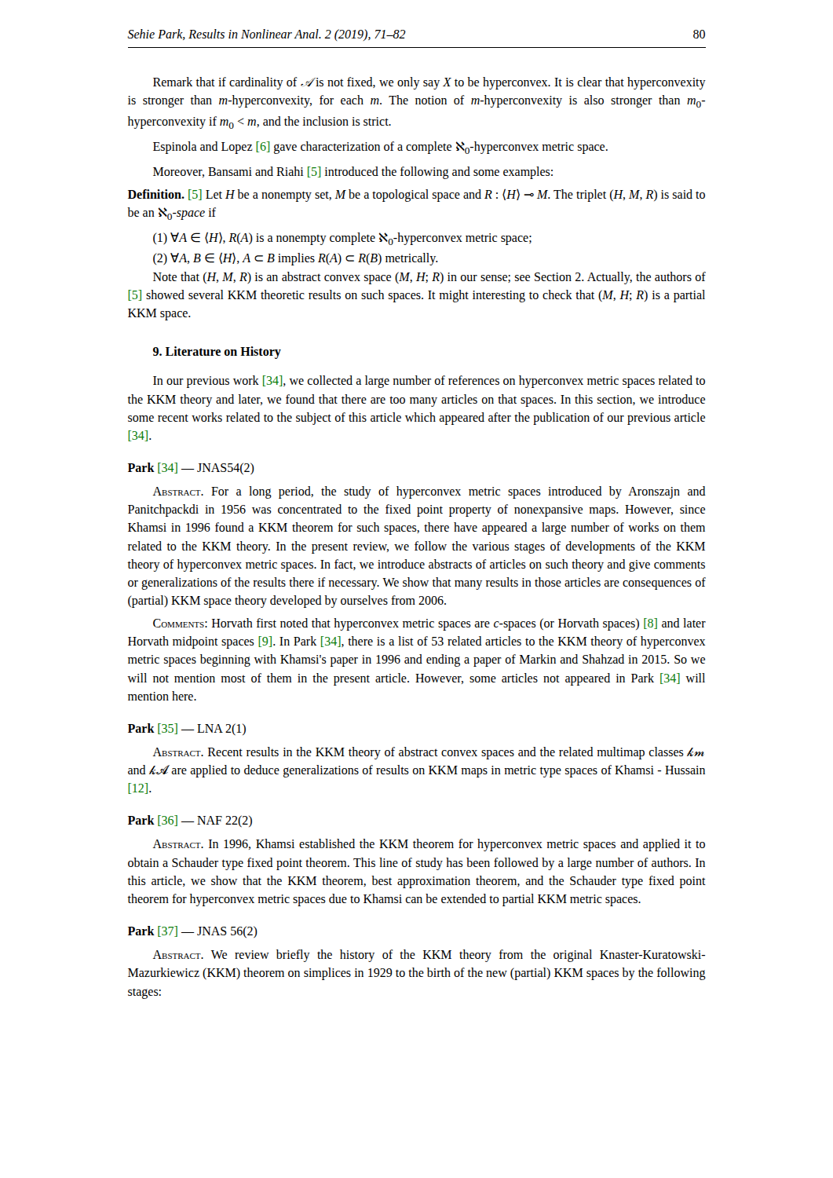Sehie Park, Results in Nonlinear Anal. 2 (2019), 71–82 80
Remark that if cardinality of 𝒜 is not fixed, we only say X to be hyperconvex. It is clear that hyperconvexity is stronger than m-hyperconvexity, for each m. The notion of m-hyperconvexity is also stronger than m0-hyperconvexity if m0 < m, and the inclusion is strict.
Espinola and Lopez [6] gave characterization of a complete ℵ0-hyperconvex metric space.
Moreover, Bansami and Riahi [5] introduced the following and some examples:
Definition. [5] Let H be a nonempty set, M be a topological space and R : ⟨H⟩ ⊸ M. The triplet (H, M, R) is said to be an ℵ0-space if
(1) ∀A ∈ ⟨H⟩, R(A) is a nonempty complete ℵ0-hyperconvex metric space;
(2) ∀A, B ∈ ⟨H⟩, A ⊂ B implies R(A) ⊂ R(B) metrically.
Note that (H, M, R) is an abstract convex space (M, H; R) in our sense; see Section 2. Actually, the authors of [5] showed several KKM theoretic results on such spaces. It might interesting to check that (M, H; R) is a partial KKM space.
9. Literature on History
In our previous work [34], we collected a large number of references on hyperconvex metric spaces related to the KKM theory and later, we found that there are too many articles on that spaces. In this section, we introduce some recent works related to the subject of this article which appeared after the publication of our previous article [34].
Park [34] — JNAS54(2)
Abstract. For a long period, the study of hyperconvex metric spaces introduced by Aronszajn and Panitchpackdi in 1956 was concentrated to the fixed point property of nonexpansive maps. However, since Khamsi in 1996 found a KKM theorem for such spaces, there have appeared a large number of works on them related to the KKM theory. In the present review, we follow the various stages of developments of the KKM theory of hyperconvex metric spaces. In fact, we introduce abstracts of articles on such theory and give comments or generalizations of the results there if necessary. We show that many results in those articles are consequences of (partial) KKM space theory developed by ourselves from 2006.
Comments: Horvath first noted that hyperconvex metric spaces are c-spaces (or Horvath spaces) [8] and later Horvath midpoint spaces [9]. In Park [34], there is a list of 53 related articles to the KKM theory of hyperconvex metric spaces beginning with Khamsi's paper in 1996 and ending a paper of Markin and Shahzad in 2015. So we will not mention most of them in the present article. However, some articles not appeared in Park [34] will mention here.
Park [35] — LNA 2(1)
Abstract. Recent results in the KKM theory of abstract convex spaces and the related multimap classes 𝓀𝓂 and 𝓀𝓐 are applied to deduce generalizations of results on KKM maps in metric type spaces of Khamsi - Hussain [12].
Park [36] — NAF 22(2)
Abstract. In 1996, Khamsi established the KKM theorem for hyperconvex metric spaces and applied it to obtain a Schauder type fixed point theorem. This line of study has been followed by a large number of authors. In this article, we show that the KKM theorem, best approximation theorem, and the Schauder type fixed point theorem for hyperconvex metric spaces due to Khamsi can be extended to partial KKM metric spaces.
Park [37] — JNAS 56(2)
Abstract. We review briefly the history of the KKM theory from the original Knaster-Kuratowski-Mazurkiewicz (KKM) theorem on simplices in 1929 to the birth of the new (partial) KKM spaces by the following stages: